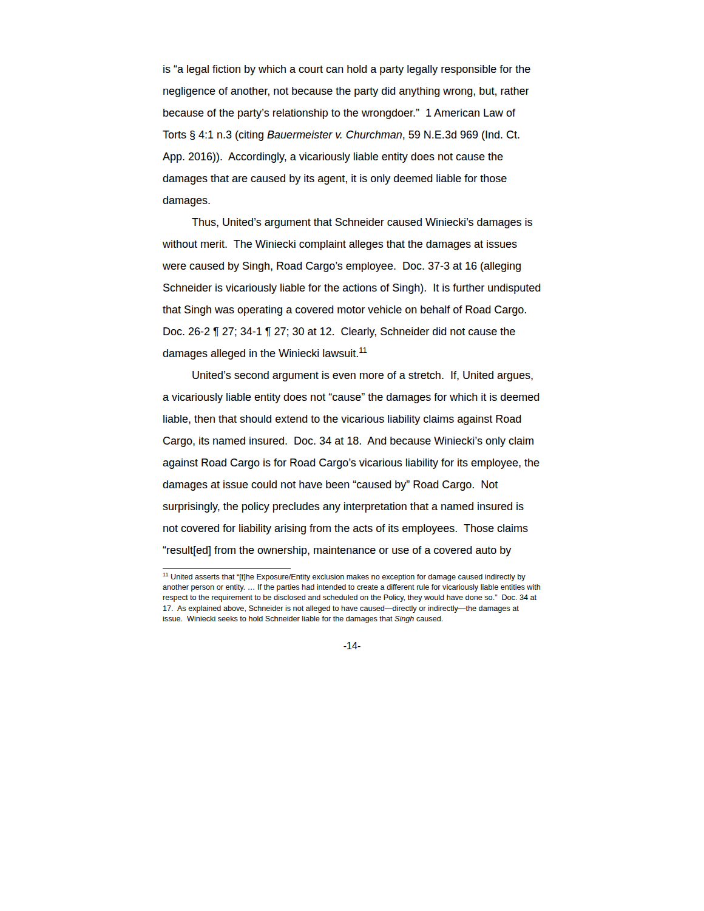is “a legal fiction by which a court can hold a party legally responsible for the negligence of another, not because the party did anything wrong, but, rather because of the party’s relationship to the wrongdoer.” 1 American Law of Torts § 4:1 n.3 (citing Bauermeister v. Churchman, 59 N.E.3d 969 (Ind. Ct. App. 2016)). Accordingly, a vicariously liable entity does not cause the damages that are caused by its agent, it is only deemed liable for those damages.
Thus, United’s argument that Schneider caused Winiecki’s damages is without merit. The Winiecki complaint alleges that the damages at issues were caused by Singh, Road Cargo’s employee. Doc. 37-3 at 16 (alleging Schneider is vicariously liable for the actions of Singh). It is further undisputed that Singh was operating a covered motor vehicle on behalf of Road Cargo. Doc. 26-2 ¶ 27; 34-1 ¶ 27; 30 at 12. Clearly, Schneider did not cause the damages alleged in the Winiecki lawsuit.11
United’s second argument is even more of a stretch. If, United argues, a vicariously liable entity does not “cause” the damages for which it is deemed liable, then that should extend to the vicarious liability claims against Road Cargo, its named insured. Doc. 34 at 18. And because Winiecki’s only claim against Road Cargo is for Road Cargo’s vicarious liability for its employee, the damages at issue could not have been “caused by” Road Cargo. Not surprisingly, the policy precludes any interpretation that a named insured is not covered for liability arising from the acts of its employees. Those claims “result[ed] from the ownership, maintenance or use of a covered auto by
11 United asserts that “[t]he Exposure/Entity exclusion makes no exception for damage caused indirectly by another person or entity. … If the parties had intended to create a different rule for vicariously liable entities with respect to the requirement to be disclosed and scheduled on the Policy, they would have done so.” Doc. 34 at 17. As explained above, Schneider is not alleged to have caused—directly or indirectly—the damages at issue. Winiecki seeks to hold Schneider liable for the damages that Singh caused.
-14-